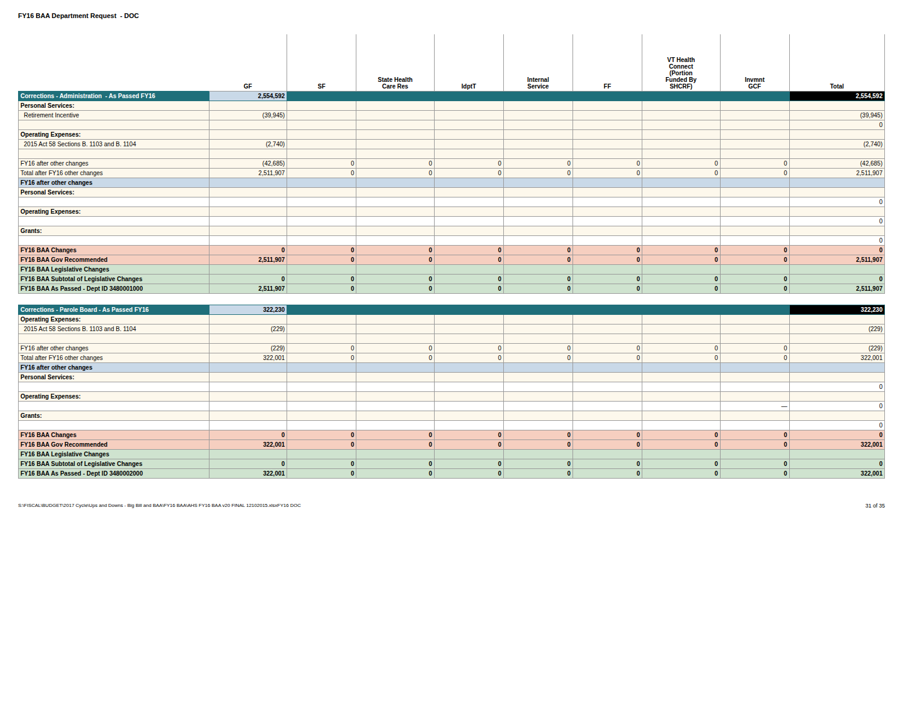FY16 BAA Department Request - DOC
| | GF | SF | State Health Care Res | IdptT | Internal Service | FF | VT Health Connect (Portion Funded By SHCRF) | Invmnt GCF | Total |
| --- | --- | --- | --- | --- | --- | --- | --- | --- | --- |
| Corrections - Administration - As Passed FY16 | 2,554,592 | | | | | | | | 2,554,592 |
| Personal Services: | | | | | | | | | |
| Retirement Incentive | (39,945) | | | | | | | | (39,945) |
| | | | | | | | | | 0 |
| Operating Expenses: | | | | | | | | | |
| 2015 Act 58 Sections B. 1103 and B. 1104 | (2,740) | | | | | | | | (2,740) |
| FY16 after other changes | (42,685) | 0 | 0 | 0 | 0 | 0 | 0 | 0 | (42,685) |
| Total after FY16 other changes | 2,511,907 | 0 | 0 | 0 | 0 | 0 | 0 | 0 | 2,511,907 |
| FY16 after other changes | | | | | | | | | |
| Personal Services: | | | | | | | | | |
| | | | | | | | | | 0 |
| Operating Expenses: | | | | | | | | | |
| | | | | | | | | | 0 |
| Grants: | | | | | | | | | |
| | | | | | | | | | 0 |
| FY16 BAA Changes | 0 | 0 | 0 | 0 | 0 | 0 | 0 | 0 | 0 |
| FY16 BAA Gov Recommended | 2,511,907 | 0 | 0 | 0 | 0 | 0 | 0 | 0 | 2,511,907 |
| FY16 BAA Legislative Changes | | | | | | | | | |
| FY16 BAA Subtotal of Legislative Changes | 0 | 0 | 0 | 0 | 0 | 0 | 0 | 0 | 0 |
| FY16 BAA As Passed - Dept ID 3480001000 | 2,511,907 | 0 | 0 | 0 | 0 | 0 | 0 | 0 | 2,511,907 |
| Corrections - Parole Board - As Passed FY16 | 322,230 | | | | | | | | 322,230 |
| Operating Expenses: | | | | | | | | | |
| 2015 Act 58 Sections B. 1103 and B. 1104 | (229) | | | | | | | | (229) |
| FY16 after other changes | (229) | 0 | 0 | 0 | 0 | 0 | 0 | 0 | (229) |
| Total after FY16 other changes | 322,001 | 0 | 0 | 0 | 0 | 0 | 0 | 0 | 322,001 |
| FY16 after other changes | | | | | | | | | |
| Personal Services: | | | | | | | | | |
| | | | | | | | | | 0 |
| Operating Expenses: | | | | | | | | | |
| | | | | | | | | — | 0 |
| Grants: | | | | | | | | | |
| | | | | | | | | | 0 |
| FY16 BAA Changes | 0 | 0 | 0 | 0 | 0 | 0 | 0 | 0 | 0 |
| FY16 BAA Gov Recommended | 322,001 | 0 | 0 | 0 | 0 | 0 | 0 | 0 | 322,001 |
| FY16 BAA Legislative Changes | | | | | | | | | |
| FY16 BAA Subtotal of Legislative Changes | 0 | 0 | 0 | 0 | 0 | 0 | 0 | 0 | 0 |
| FY16 BAA As Passed - Dept ID 3480002000 | 322,001 | 0 | 0 | 0 | 0 | 0 | 0 | 0 | 322,001 |
S:\FISCAL\BUDGET\2017 Cycle\Ups and Downs - Big Bill and BAA\FY16 BAA\AHS FY16 BAA v20 FINAL 12102015.xlsxFY16 DOC
31 of 35